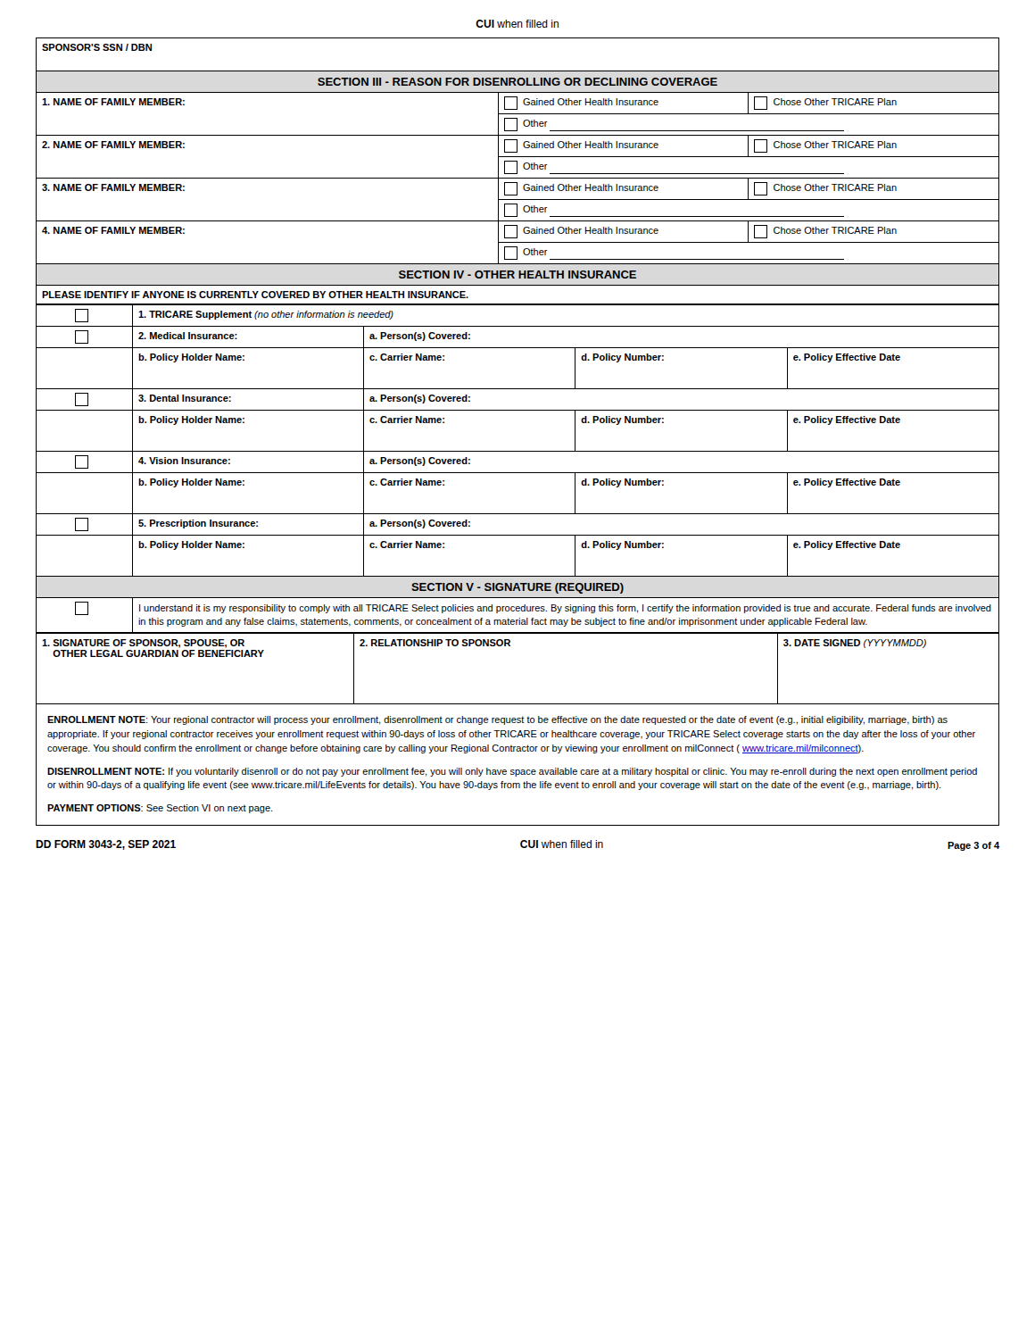CUI when filled in
| SPONSOR'S SSN / DBN |
| SECTION III - REASON FOR DISENROLLING OR DECLINING COVERAGE |
| 1. NAME OF FAMILY MEMBER: | Gained Other Health Insurance | Chose Other TRICARE Plan |
| Other |
| 2. NAME OF FAMILY MEMBER: | Gained Other Health Insurance | Chose Other TRICARE Plan |
| Other |
| 3. NAME OF FAMILY MEMBER: | Gained Other Health Insurance | Chose Other TRICARE Plan |
| Other |
| 4. NAME OF FAMILY MEMBER: | Gained Other Health Insurance | Chose Other TRICARE Plan |
| Other |
| SECTION IV - OTHER HEALTH INSURANCE |
| PLEASE IDENTIFY IF ANYONE IS CURRENTLY COVERED BY OTHER HEALTH INSURANCE. |
| | 1. TRICARE Supplement (no other information is needed) |
| | 2. Medical Insurance: | a. Person(s) Covered: |
| | b. Policy Holder Name: | c. Carrier Name: | d. Policy Number: | e. Policy Effective Date |
| | 3. Dental Insurance: | a. Person(s) Covered: |
| | b. Policy Holder Name: | c. Carrier Name: | d. Policy Number: | e. Policy Effective Date |
| | 4. Vision Insurance: | a. Person(s) Covered: |
| | b. Policy Holder Name: | c. Carrier Name: | d. Policy Number: | e. Policy Effective Date |
| | 5. Prescription Insurance: | a. Person(s) Covered: |
| | b. Policy Holder Name: | c. Carrier Name: | d. Policy Number: | e. Policy Effective Date |
| SECTION V - SIGNATURE (REQUIRED) |
| | I understand it is my responsibility to comply with all TRICARE Select policies and procedures. By signing this form, I certify the information provided is true and accurate. Federal funds are involved in this program and any false claims, statements, comments, or concealment of a material fact may be subject to fine and/or imprisonment under applicable Federal law. |
| 1. SIGNATURE OF SPONSOR, SPOUSE, OR OTHER LEGAL GUARDIAN OF BENEFICIARY | 2. RELATIONSHIP TO SPONSOR | 3. DATE SIGNED (YYYYMMDD) |
ENROLLMENT NOTE: Your regional contractor will process your enrollment, disenrollment or change request to be effective on the date requested or the date of event (e.g., initial eligibility, marriage, birth) as appropriate. If your regional contractor receives your enrollment request within 90-days of loss of other TRICARE or healthcare coverage, your TRICARE Select coverage starts on the day after the loss of your other coverage. You should confirm the enrollment or change before obtaining care by calling your Regional Contractor or by viewing your enrollment on milConnect ( www.tricare.mil/milconnect).
DISENROLLMENT NOTE: If you voluntarily disenroll or do not pay your enrollment fee, you will only have space available care at a military hospital or clinic. You may re-enroll during the next open enrollment period or within 90-days of a qualifying life event (see www.tricare.mil/LifeEvents for details). You have 90-days from the life event to enroll and your coverage will start on the date of the event (e.g., marriage, birth).
PAYMENT OPTIONS: See Section VI on next page.
DD FORM 3043-2, SEP 2021
CUI when filled in
Page 3 of 4